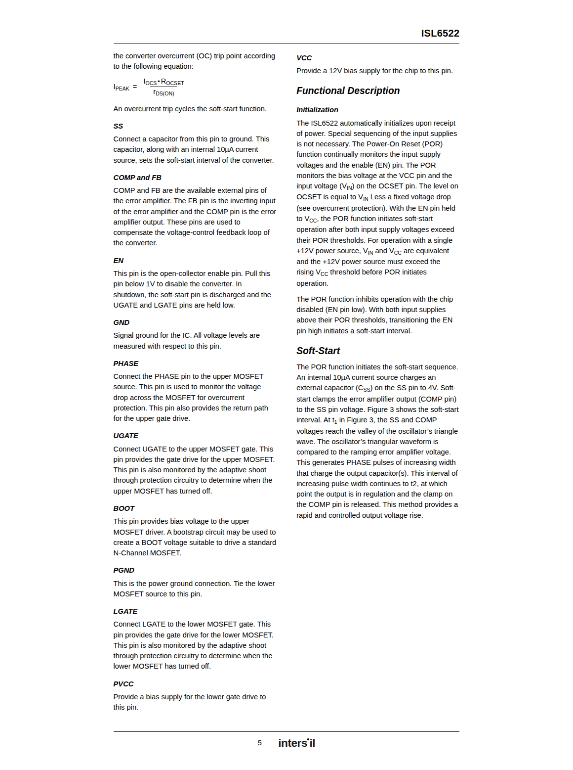ISL6522
the converter overcurrent (OC) trip point according to the following equation:
IPEAK = IOCS•ROCSET rDS(ON)
An overcurrent trip cycles the soft-start function.
SS
Connect a capacitor from this pin to ground. This capacitor, along with an internal 10µA current source, sets the soft-start interval of the converter.
COMP and FB
COMP and FB are the available external pins of the error amplifier. The FB pin is the inverting input of the error amplifier and the COMP pin is the error amplifier output. These pins are used to compensate the voltage-control feedback loop of the converter.
EN
This pin is the open-collector enable pin. Pull this pin below 1V to disable the converter. In shutdown, the soft-start pin is discharged and the UGATE and LGATE pins are held low.
GND
Signal ground for the IC. All voltage levels are measured with respect to this pin.
PHASE
Connect the PHASE pin to the upper MOSFET source. This pin is used to monitor the voltage drop across the MOSFET for overcurrent protection. This pin also provides the return path for the upper gate drive.
UGATE
Connect UGATE to the upper MOSFET gate. This pin provides the gate drive for the upper MOSFET. This pin is also monitored by the adaptive shoot through protection circuitry to determine when the upper MOSFET has turned off.
BOOT
This pin provides bias voltage to the upper MOSFET driver. A bootstrap circuit may be used to create a BOOT voltage suitable to drive a standard N-Channel MOSFET.
PGND
This is the power ground connection. Tie the lower MOSFET source to this pin.
LGATE
Connect LGATE to the lower MOSFET gate. This pin provides the gate drive for the lower MOSFET. This pin is also monitored by the adaptive shoot through protection circuitry to determine when the lower MOSFET has turned off.
PVCC
Provide a bias supply for the lower gate drive to this pin.
VCC
Provide a 12V bias supply for the chip to this pin.
Functional Description
Initialization
The ISL6522 automatically initializes upon receipt of power. Special sequencing of the input supplies is not necessary. The Power-On Reset (POR) function continually monitors the input supply voltages and the enable (EN) pin. The POR monitors the bias voltage at the VCC pin and the input voltage (VIN) on the OCSET pin. The level on OCSET is equal to VIN Less a fixed voltage drop (see overcurrent protection). With the EN pin held to VCC, the POR function initiates soft-start operation after both input supply voltages exceed their POR thresholds. For operation with a single +12V power source, VIN and VCC are equivalent and the +12V power source must exceed the rising VCC threshold before POR initiates operation.
The POR function inhibits operation with the chip disabled (EN pin low). With both input supplies above their POR thresholds, transitioning the EN pin high initiates a soft-start interval.
Soft-Start
The POR function initiates the soft-start sequence. An internal 10µA current source charges an external capacitor (CSS) on the SS pin to 4V. Soft-start clamps the error amplifier output (COMP pin) to the SS pin voltage. Figure 3 shows the soft-start interval. At t1 in Figure 3, the SS and COMP voltages reach the valley of the oscillator’s triangle wave. The oscillator’s triangular waveform is compared to the ramping error amplifier voltage. This generates PHASE pulses of increasing width that charge the output capacitor(s). This interval of increasing pulse width continues to t2, at which point the output is in regulation and the clamp on the COMP pin is released. This method provides a rapid and controlled output voltage rise.
5 inters il